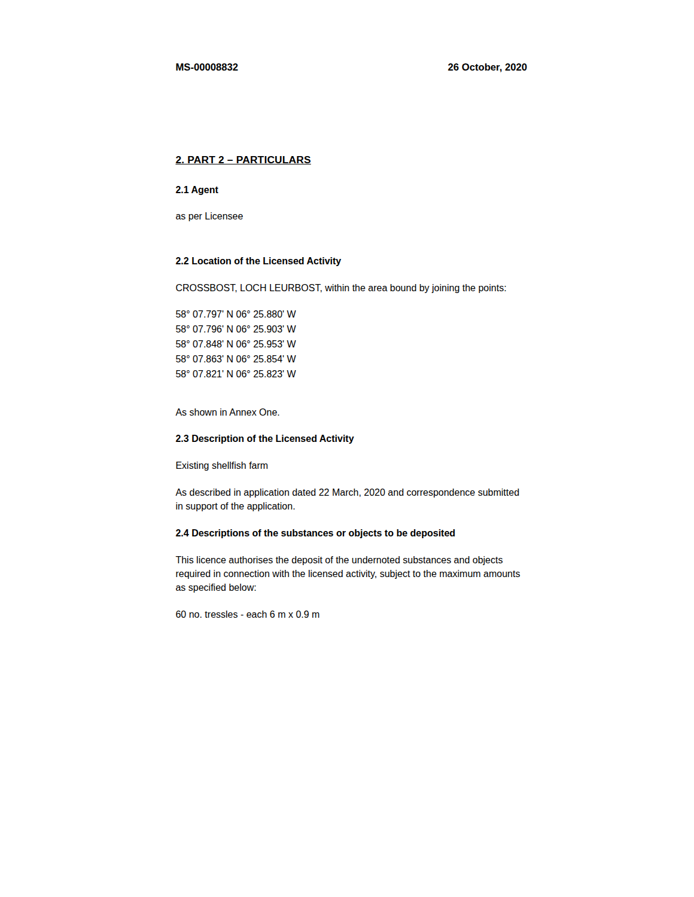MS-00008832 26 October, 2020
2. PART 2 – PARTICULARS
2.1 Agent
as per Licensee
2.2 Location of the Licensed Activity
CROSSBOST, LOCH LEURBOST, within the area bound by joining the points:
58° 07.797' N 06° 25.880' W
58° 07.796' N 06° 25.903' W
58° 07.848' N 06° 25.953' W
58° 07.863' N 06° 25.854' W
58° 07.821' N 06° 25.823' W
As shown in Annex One.
2.3 Description of the Licensed Activity
Existing shellfish farm
As described in application dated 22 March, 2020 and correspondence submitted in support of the application.
2.4 Descriptions of the substances or objects to be deposited
This licence authorises the deposit of the undernoted substances and objects required in connection with the licensed activity, subject to the maximum amounts as specified below:
60 no. tressles - each 6 m x 0.9 m